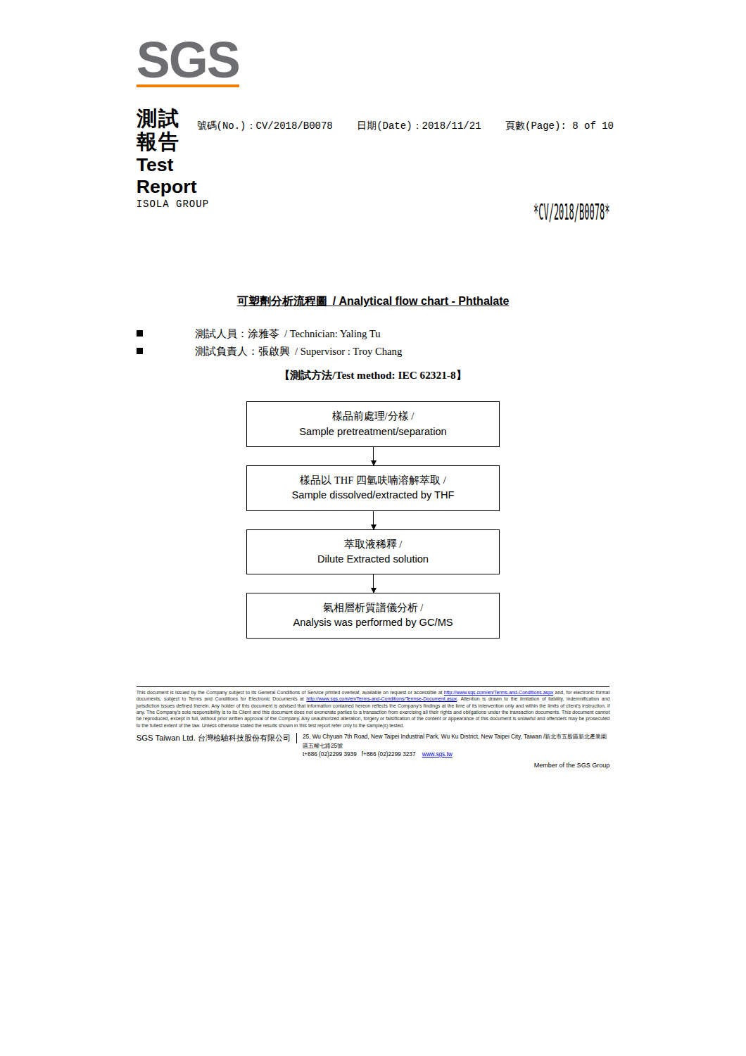SGS
測試報告
Test Report
號碼(No.)：CV/2018/B0078 日期(Date)：2018/11/21 頁數(Page): 8 of 10
ISOLA GROUP
*CV/2018/B0078*
可塑劑分析流程圖 / Analytical flow chart - Phthalate
測試人員：涂雅苓 / Technician: Yaling Tu
測試負責人：張啟興 / Supervisor : Troy Chang
【測試方法/Test method: IEC 62321-8】
樣品前處理/分樣 /
Sample pretreatment/separation
樣品以 THF 四氫呋喃溶解萃取 /
Sample dissolved/extracted by THF
萃取液稀釋 /
Dilute Extracted solution
氣相層析質譜儀分析 /
Analysis was performed by GC/MS
This document is issued by the Company subject to its General Conditions of Service printed overleaf, available on request or accessible at http://www.sgs.com/en/Terms-and-Conditions.aspx and, for electronic format documents, subject to Terms and Conditions for Electronic Documents at http://www.sgs.com/en/Terms-and-Conditions/Termse-Document.aspx. Attention is drawn to the limitation of liability, indemnification and jurisdiction issues defined therein. Any holder of this document is advised that information contained hereon reflects the Company's findings at the time of its intervention only and within the limits of client's instruction, if any. The Company's sole responsibility is to its Client and this document does not exonerate parties to a transaction from exercising all their rights and obligations under the transaction documents. This document cannot be reproduced, except in full, without prior written approval of the Company. Any unauthorized alteration, forgery or falsification of the content or appearance of this document is unlawful and offenders may be prosecuted to the fullest extent of the law. Unless otherwise stated the results shown in this test report refer only to the sample(s) tested.
SGS Taiwan Ltd. 台灣檢驗科技股份有限公司
25, Wu Chyuan 7th Road, New Taipei Industrial Park, Wu Ku District, New Taipei City, Taiwan /新北市五股區新北產業園區五權七路25號
t+886 (02)2299 3939 f+886 (02)2299 3237 www.sgs.tw
Member of the SGS Group